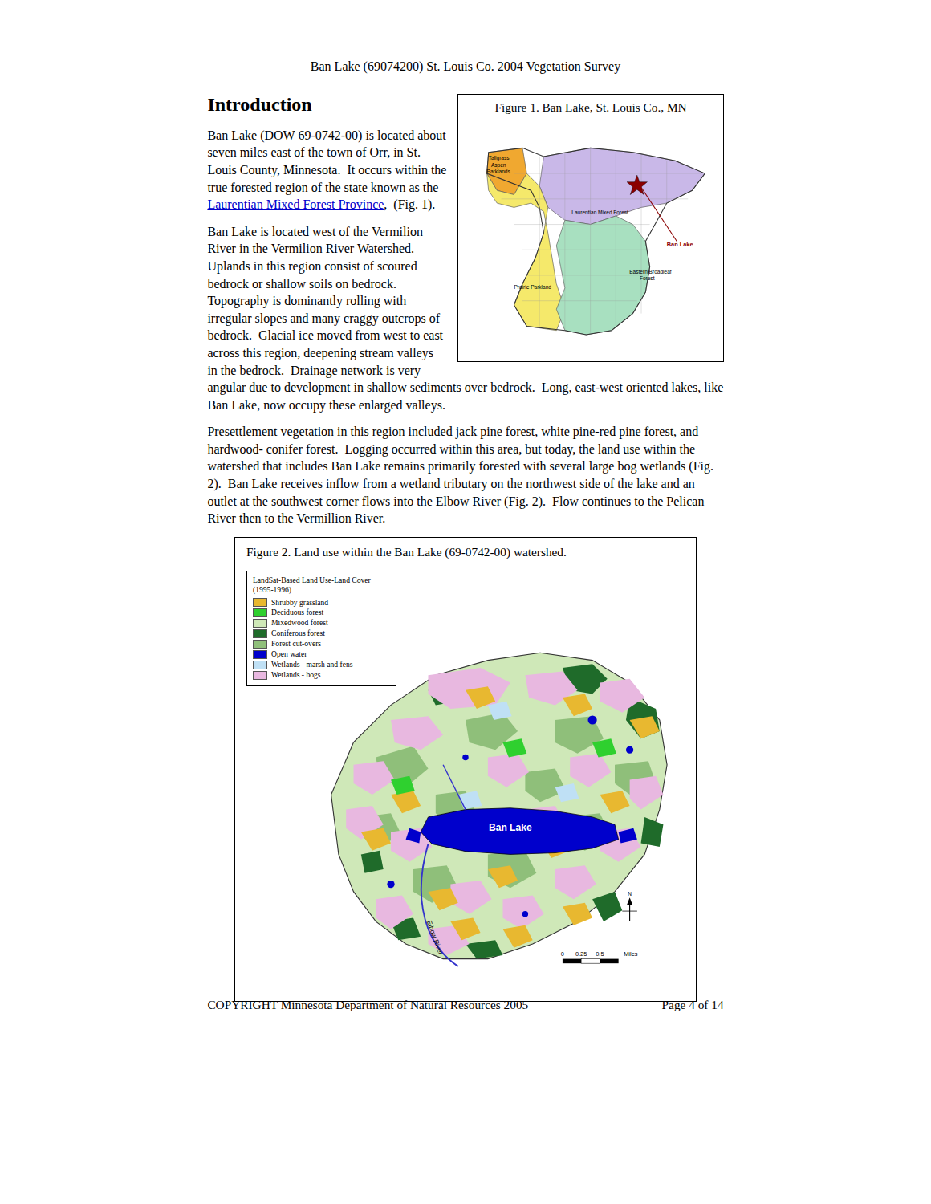Ban Lake (69074200) St. Louis Co. 2004 Vegetation Survey
Figure 1. Ban Lake, St. Louis Co., MN
Tallgrass Aspen Parklands Laurentian Mixed Forest Eastern Broadleaf Forest Prairie Parkland Ban Lake
Introduction
Ban Lake (DOW 69-0742-00) is located about seven miles east of the town of Orr, in St. Louis County, Minnesota. It occurs within the true forested region of the state known as the Laurentian Mixed Forest Province, (Fig. 1).
Ban Lake is located west of the Vermilion River in the Vermilion River Watershed. Uplands in this region consist of scoured bedrock or shallow soils on bedrock. Topography is dominantly rolling with irregular slopes and many craggy outcrops of bedrock. Glacial ice moved from west to east across this region, deepening stream valleys in the bedrock. Drainage network is very angular due to development in shallow sediments over bedrock. Long, east-west oriented lakes, like Ban Lake, now occupy these enlarged valleys.
Presettlement vegetation in this region included jack pine forest, white pine-red pine forest, and hardwood- conifer forest. Logging occurred within this area, but today, the land use within the watershed that includes Ban Lake remains primarily forested with several large bog wetlands (Fig. 2). Ban Lake receives inflow from a wetland tributary on the northwest side of the lake and an outlet at the southwest corner flows into the Elbow River (Fig. 2). Flow continues to the Pelican River then to the Vermillion River.
Figure 2. Land use within the Ban Lake (69-0742-00) watershed.
Ban Lake Elbow River N 0 0.25 0.5 Miles
LandSat-Based Land Use-Land Cover
(1995-1996)
Shrubby grassland
Deciduous forest
Mixedwood forest
Coniferous forest
Forest cut-overs
Open water
Wetlands - marsh and fens
Wetlands - bogs
COPYRIGHT Minnesota Department of Natural Resources 2005 Page 4 of 14